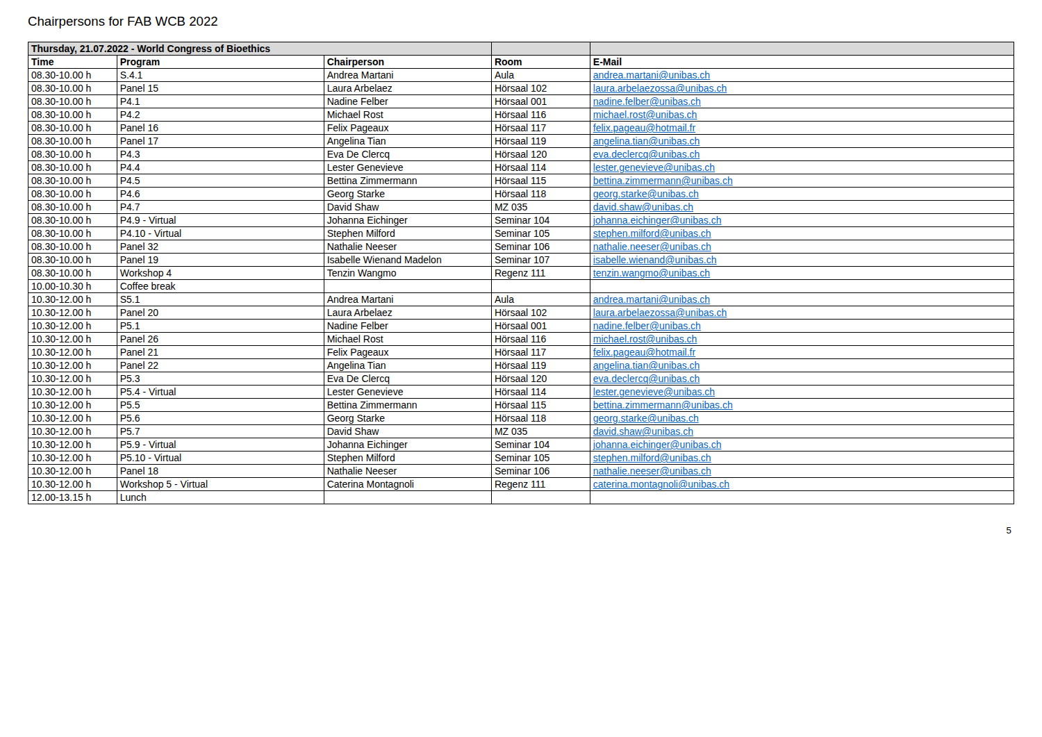Chairpersons for FAB WCB 2022
| Thursday, 21.07.2022 - World Congress of Bioethics | | |
| Time | Program | Chairperson | Room | E-Mail |
| 08.30-10.00 h | S.4.1 | Andrea Martani | Aula | andrea.martani@unibas.ch |
| 08.30-10.00 h | Panel 15 | Laura Arbelaez | Hörsaal 102 | laura.arbelaezossa@unibas.ch |
| 08.30-10.00 h | P4.1 | Nadine Felber | Hörsaal 001 | nadine.felber@unibas.ch |
| 08.30-10.00 h | P4.2 | Michael Rost | Hörsaal 116 | michael.rost@unibas.ch |
| 08.30-10.00 h | Panel 16 | Felix Pageaux | Hörsaal 117 | felix.pageau@hotmail.fr |
| 08.30-10.00 h | Panel 17 | Angelina Tian | Hörsaal 119 | angelina.tian@unibas.ch |
| 08.30-10.00 h | P4.3 | Eva De Clercq | Hörsaal 120 | eva.declercq@unibas.ch |
| 08.30-10.00 h | P4.4 | Lester Genevieve | Hörsaal 114 | lester.genevieve@unibas.ch |
| 08.30-10.00 h | P4.5 | Bettina Zimmermann | Hörsaal 115 | bettina.zimmermann@unibas.ch |
| 08.30-10.00 h | P4.6 | Georg Starke | Hörsaal 118 | georg.starke@unibas.ch |
| 08.30-10.00 h | P4.7 | David Shaw | MZ 035 | david.shaw@unibas.ch |
| 08.30-10.00 h | P4.9 - Virtual | Johanna Eichinger | Seminar 104 | johanna.eichinger@unibas.ch |
| 08.30-10.00 h | P4.10 - Virtual | Stephen Milford | Seminar 105 | stephen.milford@unibas.ch |
| 08.30-10.00 h | Panel 32 | Nathalie Neeser | Seminar 106 | nathalie.neeser@unibas.ch |
| 08.30-10.00 h | Panel 19 | Isabelle Wienand Madelon | Seminar 107 | isabelle.wienand@unibas.ch |
| 08.30-10.00 h | Workshop 4 | Tenzin Wangmo | Regenz 111 | tenzin.wangmo@unibas.ch |
| 10.00-10.30 h | Coffee break | | | |
| 10.30-12.00 h | S5.1 | Andrea Martani | Aula | andrea.martani@unibas.ch |
| 10.30-12.00 h | Panel 20 | Laura Arbelaez | Hörsaal 102 | laura.arbelaezossa@unibas.ch |
| 10.30-12.00 h | P5.1 | Nadine Felber | Hörsaal 001 | nadine.felber@unibas.ch |
| 10.30-12.00 h | Panel 26 | Michael Rost | Hörsaal 116 | michael.rost@unibas.ch |
| 10.30-12.00 h | Panel 21 | Felix Pageaux | Hörsaal 117 | felix.pageau@hotmail.fr |
| 10.30-12.00 h | Panel 22 | Angelina Tian | Hörsaal 119 | angelina.tian@unibas.ch |
| 10.30-12.00 h | P5.3 | Eva De Clercq | Hörsaal 120 | eva.declercq@unibas.ch |
| 10.30-12.00 h | P5.4 - Virtual | Lester Genevieve | Hörsaal 114 | lester.genevieve@unibas.ch |
| 10.30-12.00 h | P5.5 | Bettina Zimmermann | Hörsaal 115 | bettina.zimmermann@unibas.ch |
| 10.30-12.00 h | P5.6 | Georg Starke | Hörsaal 118 | georg.starke@unibas.ch |
| 10.30-12.00 h | P5.7 | David Shaw | MZ 035 | david.shaw@unibas.ch |
| 10.30-12.00 h | P5.9 - Virtual | Johanna Eichinger | Seminar 104 | johanna.eichinger@unibas.ch |
| 10.30-12.00 h | P5.10 - Virtual | Stephen Milford | Seminar 105 | stephen.milford@unibas.ch |
| 10.30-12.00 h | Panel 18 | Nathalie Neeser | Seminar 106 | nathalie.neeser@unibas.ch |
| 10.30-12.00 h | Workshop 5 - Virtual | Caterina Montagnoli | Regenz 111 | caterina.montagnoli@unibas.ch |
| 12.00-13.15 h | Lunch | | | |
5